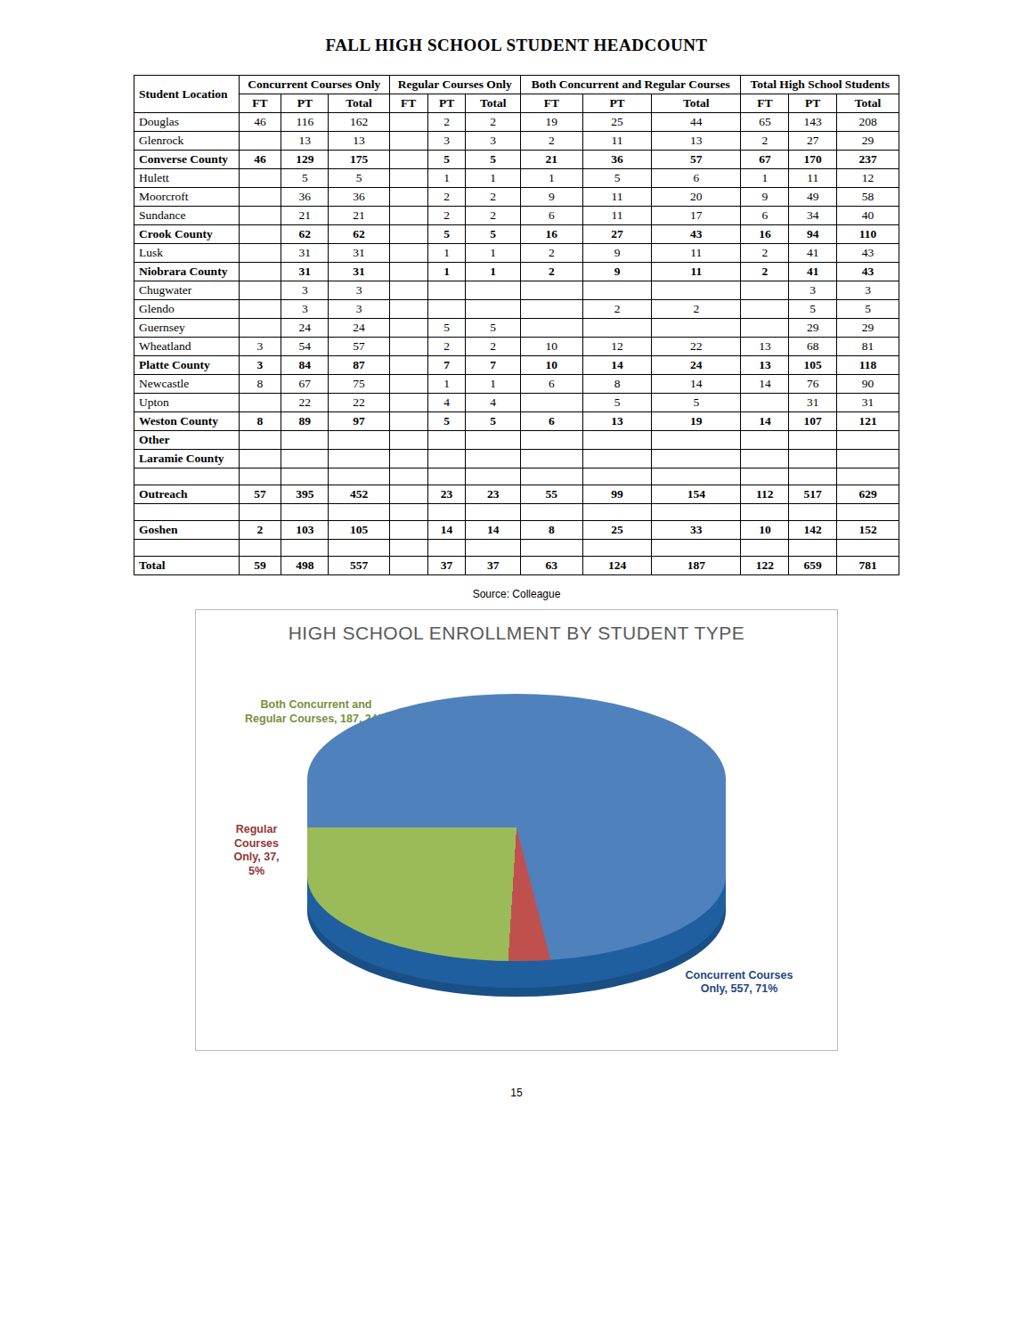FALL HIGH SCHOOL STUDENT HEADCOUNT
| Student Location | Concurrent Courses Only | Regular Courses Only | Both Concurrent and Regular Courses | Total High School Students |
| --- | --- | --- | --- | --- |
| FT | PT | Total | FT | PT | Total | FT | PT | Total | FT | PT | Total |
| Douglas | 46 | 116 | 162 | | 2 | 2 | 19 | 25 | 44 | 65 | 143 | 208 |
| Glenrock | | 13 | 13 | | 3 | 3 | 2 | 11 | 13 | 2 | 27 | 29 |
| Converse County | 46 | 129 | 175 | | 5 | 5 | 21 | 36 | 57 | 67 | 170 | 237 |
| Hulett | | 5 | 5 | | 1 | 1 | 1 | 5 | 6 | 1 | 11 | 12 |
| Moorcroft | | 36 | 36 | | 2 | 2 | 9 | 11 | 20 | 9 | 49 | 58 |
| Sundance | | 21 | 21 | | 2 | 2 | 6 | 11 | 17 | 6 | 34 | 40 |
| Crook County | | 62 | 62 | | 5 | 5 | 16 | 27 | 43 | 16 | 94 | 110 |
| Lusk | | 31 | 31 | | 1 | 1 | 2 | 9 | 11 | 2 | 41 | 43 |
| Niobrara County | | 31 | 31 | | 1 | 1 | 2 | 9 | 11 | 2 | 41 | 43 |
| Chugwater | | 3 | 3 | | | | | | | | 3 | 3 |
| Glendo | | 3 | 3 | | | | | 2 | 2 | | 5 | 5 |
| Guernsey | | 24 | 24 | | 5 | 5 | | | | | 29 | 29 |
| Wheatland | 3 | 54 | 57 | | 2 | 2 | 10 | 12 | 22 | 13 | 68 | 81 |
| Platte County | 3 | 84 | 87 | | 7 | 7 | 10 | 14 | 24 | 13 | 105 | 118 |
| Newcastle | 8 | 67 | 75 | | 1 | 1 | 6 | 8 | 14 | 14 | 76 | 90 |
| Upton | | 22 | 22 | | 4 | 4 | | 5 | 5 | | 31 | 31 |
| Weston County | 8 | 89 | 97 | | 5 | 5 | 6 | 13 | 19 | 14 | 107 | 121 |
| Other | | | | | | | | | | | | |
| Laramie County | | | | | | | | | | | | |
| Outreach | 57 | 395 | 452 | | 23 | 23 | 55 | 99 | 154 | 112 | 517 | 629 |
| Goshen | 2 | 103 | 105 | | 14 | 14 | 8 | 25 | 33 | 10 | 142 | 152 |
| Total | 59 | 498 | 557 | | 37 | 37 | 63 | 124 | 187 | 122 | 659 | 781 |
Source: Colleague
HIGH SCHOOL ENROLLMENT BY STUDENT TYPE
Both Concurrent and
Regular Courses, 187, 24%
Regular
Courses
Only, 37,
5%
Concurrent Courses
Only, 557, 71%
15